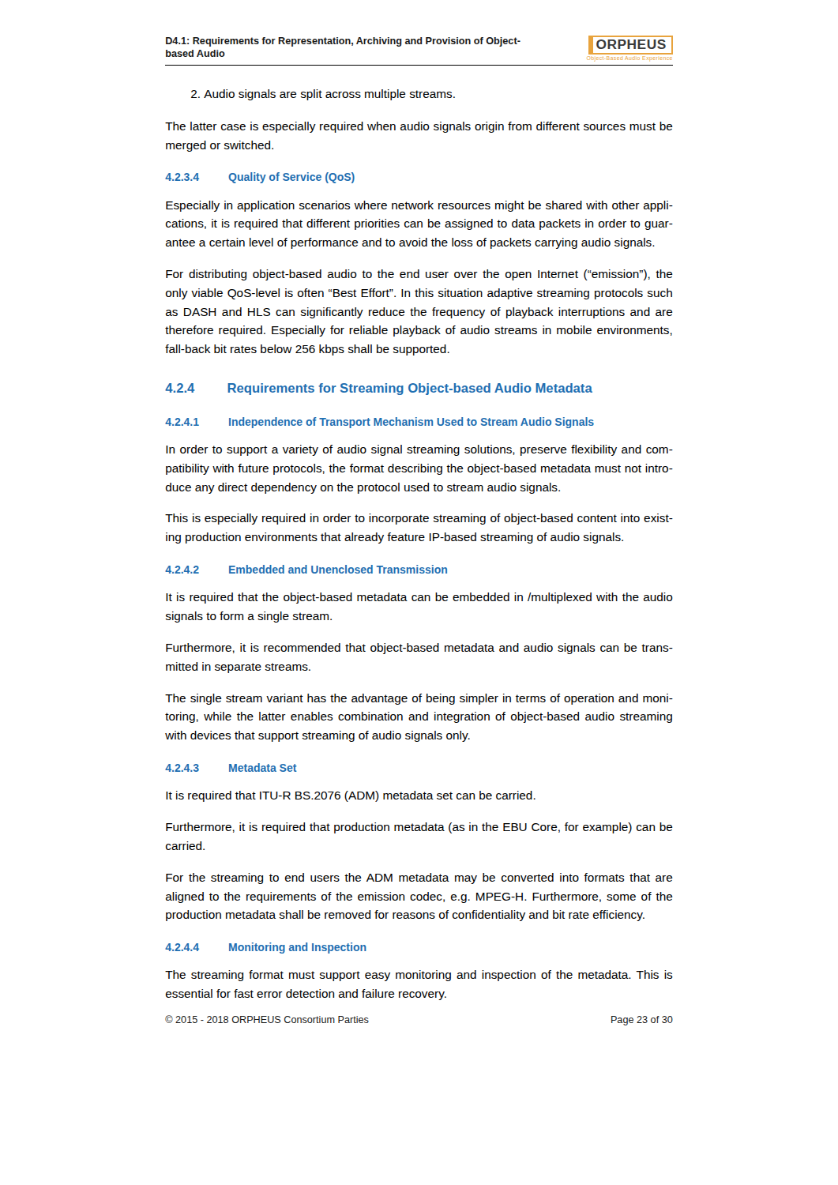D4.1: Requirements for Representation, Archiving and Provision of Object-based Audio
ORPHEUS
Object-Based Audio Experience
Audio signals are split across multiple streams.
The latter case is especially required when audio signals origin from different sources must be merged or switched.
4.2.3.4 Quality of Service (QoS)
Especially in application scenarios where network resources might be shared with other applications, it is required that different priorities can be assigned to data packets in order to guarantee a certain level of performance and to avoid the loss of packets carrying audio signals.
For distributing object-based audio to the end user over the open Internet (“emission”), the only viable QoS-level is often “Best Effort”. In this situation adaptive streaming protocols such as DASH and HLS can significantly reduce the frequency of playback interruptions and are therefore required. Especially for reliable playback of audio streams in mobile environments, fall-back bit rates below 256 kbps shall be supported.
4.2.4 Requirements for Streaming Object-based Audio Metadata
4.2.4.1 Independence of Transport Mechanism Used to Stream Audio Signals
In order to support a variety of audio signal streaming solutions, preserve flexibility and compatibility with future protocols, the format describing the object-based metadata must not introduce any direct dependency on the protocol used to stream audio signals.
This is especially required in order to incorporate streaming of object-based content into existing production environments that already feature IP-based streaming of audio signals.
4.2.4.2 Embedded and Unenclosed Transmission
It is required that the object-based metadata can be embedded in /multiplexed with the audio signals to form a single stream.
Furthermore, it is recommended that object-based metadata and audio signals can be transmitted in separate streams.
The single stream variant has the advantage of being simpler in terms of operation and monitoring, while the latter enables combination and integration of object-based audio streaming with devices that support streaming of audio signals only.
4.2.4.3 Metadata Set
It is required that ITU-R BS.2076 (ADM) metadata set can be carried.
Furthermore, it is required that production metadata (as in the EBU Core, for example) can be carried.
For the streaming to end users the ADM metadata may be converted into formats that are aligned to the requirements of the emission codec, e.g. MPEG-H. Furthermore, some of the production metadata shall be removed for reasons of confidentiality and bit rate efficiency.
4.2.4.4 Monitoring and Inspection
The streaming format must support easy monitoring and inspection of the metadata. This is essential for fast error detection and failure recovery.
© 2015 - 2018 ORPHEUS Consortium Parties
Page 23 of 30